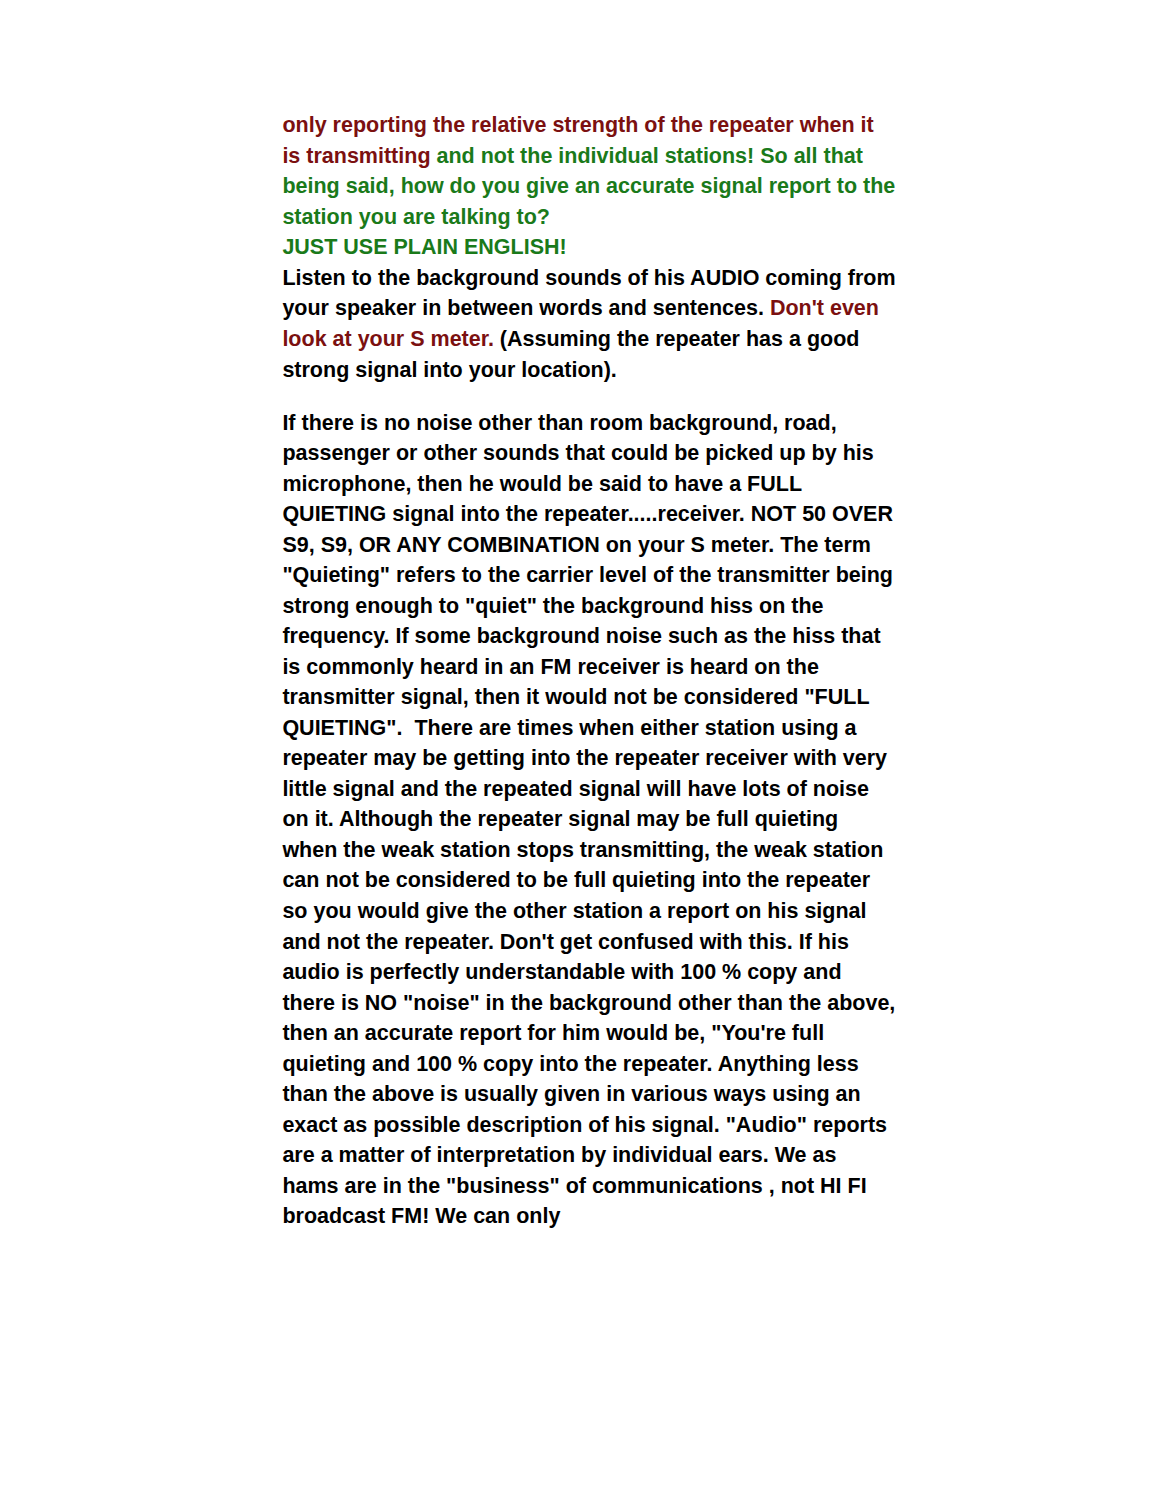only reporting the relative strength of the repeater when it is transmitting and not the individual stations! So all that being said, how do you give an accurate signal report to the station you are talking to?
JUST USE PLAIN ENGLISH!
Listen to the background sounds of his AUDIO coming from your speaker in between words and sentences. Don't even look at your S meter. (Assuming the repeater has a good strong signal into your location).
If there is no noise other than room background, road, passenger or other sounds that could be picked up by his microphone, then he would be said to have a FULL QUIETING signal into the repeater.....receiver. NOT 50 OVER S9, S9, OR ANY COMBINATION on your S meter. The term "Quieting" refers to the carrier level of the transmitter being strong enough to "quiet" the background hiss on the frequency. If some background noise such as the hiss that is commonly heard in an FM receiver is heard on the transmitter signal, then it would not be considered "FULL QUIETING". There are times when either station using a repeater may be getting into the repeater receiver with very little signal and the repeated signal will have lots of noise on it. Although the repeater signal may be full quieting when the weak station stops transmitting, the weak station can not be considered to be full quieting into the repeater so you would give the other station a report on his signal and not the repeater. Don't get confused with this. If his audio is perfectly understandable with 100 % copy and there is NO "noise" in the background other than the above, then an accurate report for him would be, "You're full quieting and 100 % copy into the repeater. Anything less than the above is usually given in various ways using an exact as possible description of his signal. "Audio" reports are a matter of interpretation by individual ears. We as hams are in the "business" of communications , not HI FI broadcast FM! We can only